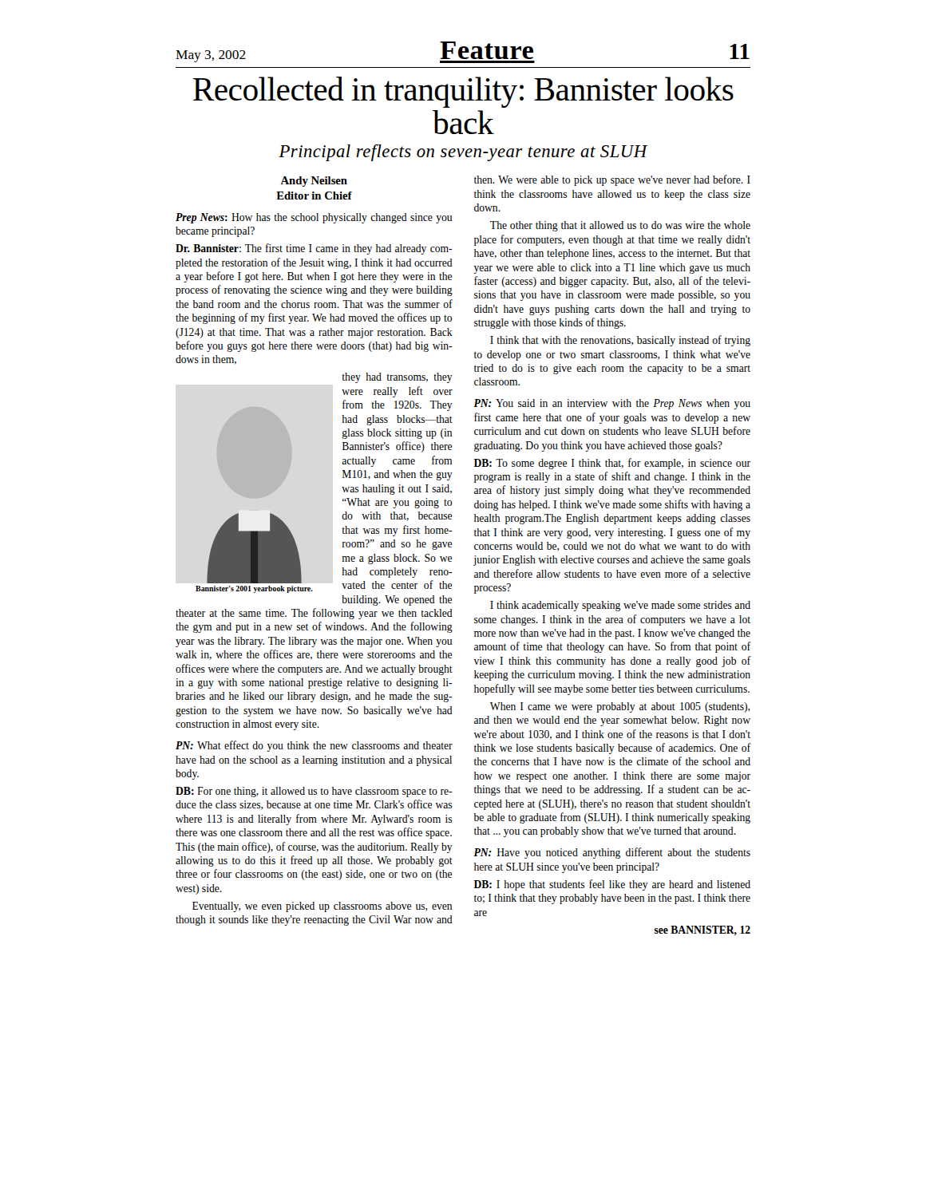May 3, 2002
Feature
11
Recollected in tranquility: Bannister looks back
Principal reflects on seven-year tenure at SLUH
Andy Neilsen
Editor in Chief
Prep News: How has the school physically changed since you became principal?
Dr. Bannister: The first time I came in they had already completed the restoration of the Jesuit wing, I think it had occurred a year before I got here. But when I got here they were in the process of renovating the science wing and they were building the band room and the chorus room. That was the summer of the beginning of my first year. We had moved the offices up to (J124) at that time. That was a rather major restoration. Back before you guys got here there were doors (that) had big windows in them,
Bannister's 2001 yearbook picture.
they had transoms, they were really left over from the 1920s. They had glass blocks—that glass block sitting up (in Bannister's office) there actually came from M101, and when the guy was hauling it out I said, “What are you going to do with that, because that was my first homeroom?” and so he gave me a glass block. So we had completely renovated the center of the building. We opened the theater at the same time. The following year we then tackled the gym and put in a new set of windows. And the following year was the library. The library was the major one. When you walk in, where the offices are, there were storerooms and the offices were where the computers are. And we actually brought in a guy with some national prestige relative to designing libraries and he liked our library design, and he made the suggestion to the system we have now. So basically we've had construction in almost every site.
PN: What effect do you think the new classrooms and theater have had on the school as a learning institution and a physical body.
DB: For one thing, it allowed us to have classroom space to reduce the class sizes, because at one time Mr. Clark's office was where 113 is and literally from where Mr. Aylward's room is there was one classroom there and all the rest was office space. This (the main office), of course, was the auditorium. Really by allowing us to do this it freed up all those. We probably got three or four classrooms on (the east) side, one or two on (the west) side.
Eventually, we even picked up classrooms above us, even though it sounds like they're reenacting the Civil War now and then. We were able to pick up space we've never had before. I think the classrooms have allowed us to keep the class size down.
The other thing that it allowed us to do was wire the whole place for computers, even though at that time we really didn't have, other than telephone lines, access to the internet. But that year we were able to click into a T1 line which gave us much faster (access) and bigger capacity. But, also, all of the televisions that you have in classroom were made possible, so you didn't have guys pushing carts down the hall and trying to struggle with those kinds of things.
I think that with the renovations, basically instead of trying to develop one or two smart classrooms, I think what we've tried to do is to give each room the capacity to be a smart classroom.
PN: You said in an interview with the Prep News when you first came here that one of your goals was to develop a new curriculum and cut down on students who leave SLUH before graduating. Do you think you have achieved those goals?
DB: To some degree I think that, for example, in science our program is really in a state of shift and change. I think in the area of history just simply doing what they've recommended doing has helped. I think we've made some shifts with having a health program.The English department keeps adding classes that I think are very good, very interesting. I guess one of my concerns would be, could we not do what we want to do with junior English with elective courses and achieve the same goals and therefore allow students to have even more of a selective process?
I think academically speaking we've made some strides and some changes. I think in the area of computers we have a lot more now than we've had in the past. I know we've changed the amount of time that theology can have. So from that point of view I think this community has done a really good job of keeping the curriculum moving. I think the new administration hopefully will see maybe some better ties between curriculums.
When I came we were probably at about 1005 (students), and then we would end the year somewhat below. Right now we're about 1030, and I think one of the reasons is that I don't think we lose students basically because of academics. One of the concerns that I have now is the climate of the school and how we respect one another. I think there are some major things that we need to be addressing. If a student can be accepted here at (SLUH), there's no reason that student shouldn't be able to graduate from (SLUH). I think numerically speaking that ... you can probably show that we've turned that around.
PN: Have you noticed anything different about the students here at SLUH since you've been principal?
DB: I hope that students feel like they are heard and listened to; I think that they probably have been in the past. I think there are
see BANNISTER, 12